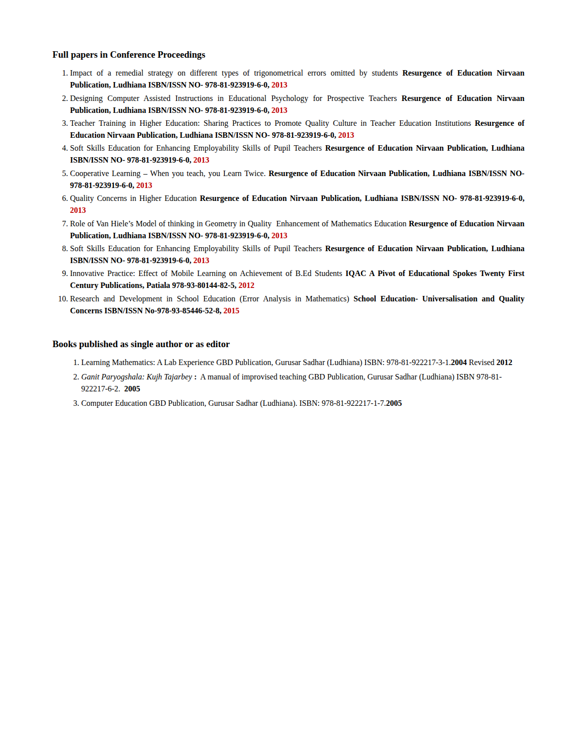Full papers in Conference Proceedings
Impact of a remedial strategy on different types of trigonometrical errors omitted by students Resurgence of Education Nirvaan Publication, Ludhiana ISBN/ISSN NO- 978-81-923919-6-0, 2013
Designing Computer Assisted Instructions in Educational Psychology for Prospective Teachers Resurgence of Education Nirvaan Publication, Ludhiana ISBN/ISSN NO- 978-81-923919-6-0, 2013
Teacher Training in Higher Education: Sharing Practices to Promote Quality Culture in Teacher Education Institutions Resurgence of Education Nirvaan Publication, Ludhiana ISBN/ISSN NO- 978-81-923919-6-0, 2013
Soft Skills Education for Enhancing Employability Skills of Pupil Teachers Resurgence of Education Nirvaan Publication, Ludhiana ISBN/ISSN NO- 978-81-923919-6-0, 2013
Cooperative Learning – When you teach, you Learn Twice. Resurgence of Education Nirvaan Publication, Ludhiana ISBN/ISSN NO- 978-81-923919-6-0, 2013
Quality Concerns in Higher Education Resurgence of Education Nirvaan Publication, Ludhiana ISBN/ISSN NO- 978-81-923919-6-0, 2013
Role of Van Hiele’s Model of thinking in Geometry in Quality Enhancement of Mathematics Education Resurgence of Education Nirvaan Publication, Ludhiana ISBN/ISSN NO- 978-81-923919-6-0, 2013
Soft Skills Education for Enhancing Employability Skills of Pupil Teachers Resurgence of Education Nirvaan Publication, Ludhiana ISBN/ISSN NO- 978-81-923919-6-0, 2013
Innovative Practice: Effect of Mobile Learning on Achievement of B.Ed Students IQAC A Pivot of Educational Spokes Twenty First Century Publications, Patiala 978-93-80144-82-5, 2012
Research and Development in School Education (Error Analysis in Mathematics) School Education- Universalisation and Quality Concerns ISBN/ISSN No-978-93-85446-52-8, 2015
Books published as single author or as editor
Learning Mathematics: A Lab Experience GBD Publication, Gurusar Sadhar (Ludhiana) ISBN: 978-81-922217-3-1.2004 Revised 2012
Ganit Paryogshala: Kujh Tajarbey : A manual of improvised teaching GBD Publication, Gurusar Sadhar (Ludhiana) ISBN 978-81-922217-6-2. 2005
Computer Education GBD Publication, Gurusar Sadhar (Ludhiana). ISBN: 978-81-922217-1-7.2005